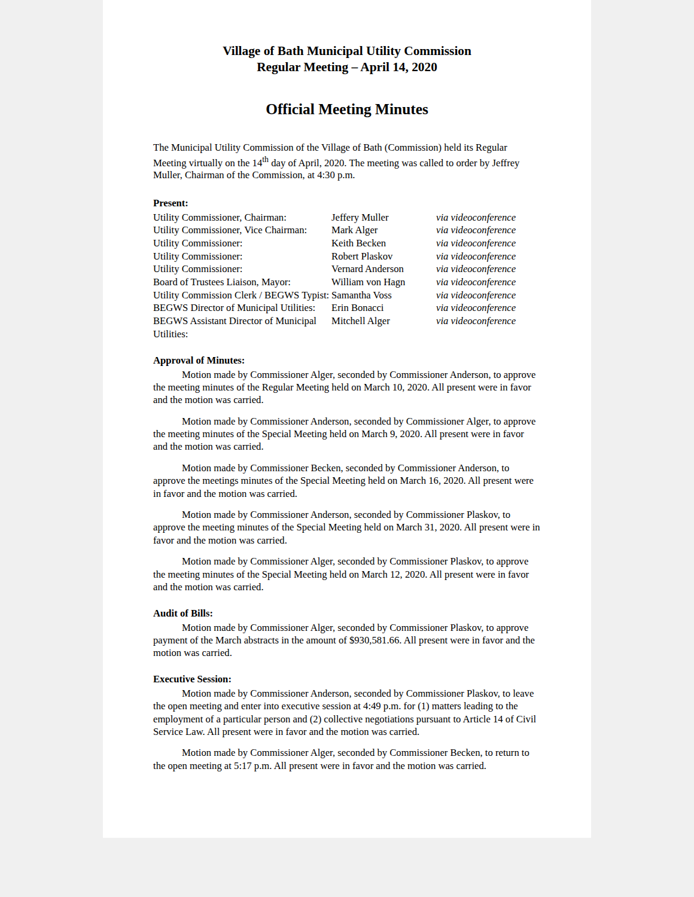Village of Bath Municipal Utility Commission
Regular Meeting – April 14, 2020
Official Meeting Minutes
The Municipal Utility Commission of the Village of Bath (Commission) held its Regular Meeting virtually on the 14th day of April, 2020. The meeting was called to order by Jeffrey Muller, Chairman of the Commission, at 4:30 p.m.
Present:
| Utility Commissioner, Chairman: | Jeffery Muller | via videoconference |
| Utility Commissioner, Vice Chairman: | Mark Alger | via videoconference |
| Utility Commissioner: | Keith Becken | via videoconference |
| Utility Commissioner: | Robert Plaskov | via videoconference |
| Utility Commissioner: | Vernard Anderson | via videoconference |
| Board of Trustees Liaison, Mayor: | William von Hagn | via videoconference |
| Utility Commission Clerk / BEGWS Typist: | Samantha Voss | via videoconference |
| BEGWS Director of Municipal Utilities: | Erin Bonacci | via videoconference |
| BEGWS Assistant Director of Municipal Utilities: | Mitchell Alger | via videoconference |
Approval of Minutes:
Motion made by Commissioner Alger, seconded by Commissioner Anderson, to approve the meeting minutes of the Regular Meeting held on March 10, 2020. All present were in favor and the motion was carried.
Motion made by Commissioner Anderson, seconded by Commissioner Alger, to approve the meeting minutes of the Special Meeting held on March 9, 2020. All present were in favor and the motion was carried.
Motion made by Commissioner Becken, seconded by Commissioner Anderson, to approve the meetings minutes of the Special Meeting held on March 16, 2020. All present were in favor and the motion was carried.
Motion made by Commissioner Anderson, seconded by Commissioner Plaskov, to approve the meeting minutes of the Special Meeting held on March 31, 2020. All present were in favor and the motion was carried.
Motion made by Commissioner Alger, seconded by Commissioner Plaskov, to approve the meeting minutes of the Special Meeting held on March 12, 2020. All present were in favor and the motion was carried.
Audit of Bills:
Motion made by Commissioner Alger, seconded by Commissioner Plaskov, to approve payment of the March abstracts in the amount of $930,581.66. All present were in favor and the motion was carried.
Executive Session:
Motion made by Commissioner Anderson, seconded by Commissioner Plaskov, to leave the open meeting and enter into executive session at 4:49 p.m. for (1) matters leading to the employment of a particular person and (2) collective negotiations pursuant to Article 14 of Civil Service Law. All present were in favor and the motion was carried.
Motion made by Commissioner Alger, seconded by Commissioner Becken, to return to the open meeting at 5:17 p.m. All present were in favor and the motion was carried.